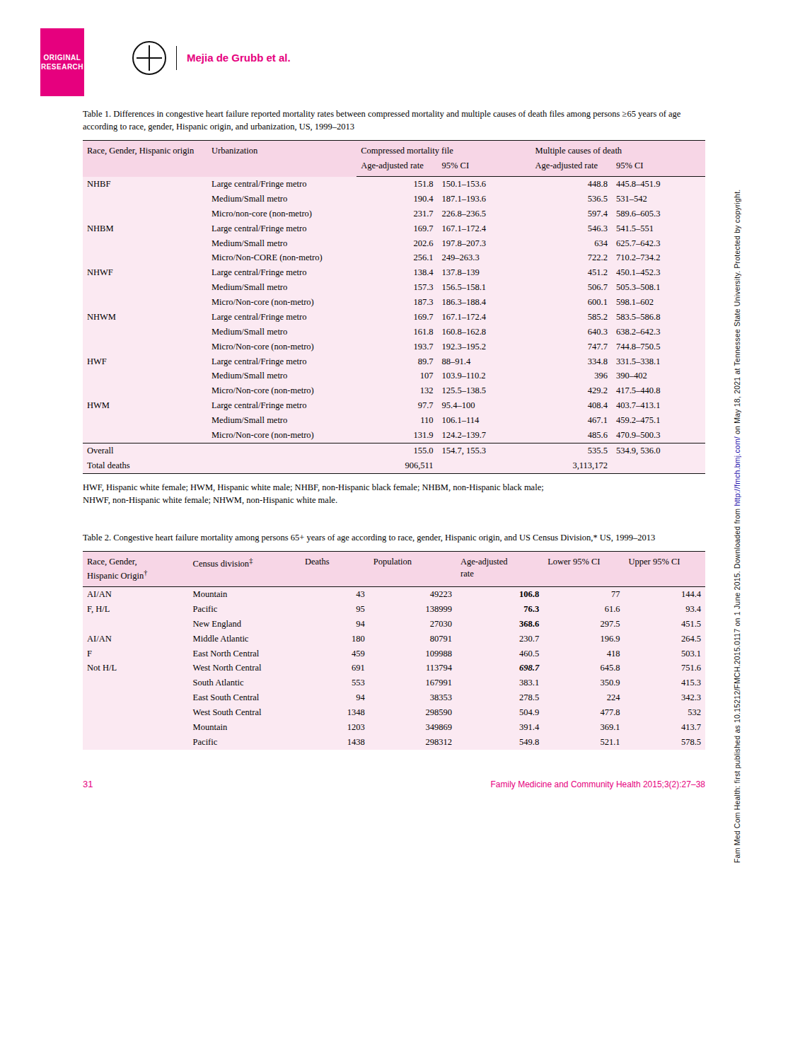ORIGINAL
RESEARCH
Fam Med Com Health: first published as 10.15212/FMCH.2015.0117 on 1 June 2015. Downloaded from http://fmch.bmj.com/ on May 18, 2021 at Tennessee State University. Protected by copyright.
Mejia de Grubb et al.
Table 1. Differences in congestive heart failure reported mortality rates between compressed mortality and multiple causes of death files among persons ≥65 years of age according to race, gender, Hispanic origin, and urbanization, US, 1999–2013
| Race, Gender, Hispanic origin | Urbanization | Compressed mortality file | Multiple causes of death |
| --- | --- | --- | --- |
| Age-adjusted rate | 95% CI | Age-adjusted rate | 95% CI |
| NHBF | Large central/Fringe metro | 151.8 | 150.1–153.6 | 448.8 | 445.8–451.9 |
| | Medium/Small metro | 190.4 | 187.1–193.6 | 536.5 | 531–542 |
| | Micro/non-core (non-metro) | 231.7 | 226.8–236.5 | 597.4 | 589.6–605.3 |
| NHBM | Large central/Fringe metro | 169.7 | 167.1–172.4 | 546.3 | 541.5–551 |
| | Medium/Small metro | 202.6 | 197.8–207.3 | 634 | 625.7–642.3 |
| | Micro/Non-CORE (non-metro) | 256.1 | 249–263.3 | 722.2 | 710.2–734.2 |
| NHWF | Large central/Fringe metro | 138.4 | 137.8–139 | 451.2 | 450.1–452.3 |
| | Medium/Small metro | 157.3 | 156.5–158.1 | 506.7 | 505.3–508.1 |
| | Micro/Non-core (non-metro) | 187.3 | 186.3–188.4 | 600.1 | 598.1–602 |
| NHWM | Large central/Fringe metro | 169.7 | 167.1–172.4 | 585.2 | 583.5–586.8 |
| | Medium/Small metro | 161.8 | 160.8–162.8 | 640.3 | 638.2–642.3 |
| | Micro/Non-core (non-metro) | 193.7 | 192.3–195.2 | 747.7 | 744.8–750.5 |
| HWF | Large central/Fringe metro | 89.7 | 88–91.4 | 334.8 | 331.5–338.1 |
| | Medium/Small metro | 107 | 103.9–110.2 | 396 | 390–402 |
| | Micro/Non-core (non-metro) | 132 | 125.5–138.5 | 429.2 | 417.5–440.8 |
| HWM | Large central/Fringe metro | 97.7 | 95.4–100 | 408.4 | 403.7–413.1 |
| | Medium/Small metro | 110 | 106.1–114 | 467.1 | 459.2–475.1 |
| | Micro/Non-core (non-metro) | 131.9 | 124.2–139.7 | 485.6 | 470.9–500.3 |
| Overall | | 155.0 | 154.7, 155.3 | 535.5 | 534.9, 536.0 |
| Total deaths | | 906,511 | | 3,113,172 | |
HWF, Hispanic white female; HWM, Hispanic white male; NHBF, non-Hispanic black female; NHBM, non-Hispanic black male;
NHWF, non-Hispanic white female; NHWM, non-Hispanic white male.
Table 2. Congestive heart failure mortality among persons 65+ years of age according to race, gender, Hispanic origin, and US Census Division,* US, 1999–2013
| Race, Gender, Hispanic Origin † | Census division ‡ | Deaths | Population | Age-adjusted rate | Lower 95% CI | Upper 95% CI |
| --- | --- | --- | --- | --- | --- | --- |
| AI/AN | Mountain | 43 | 49223 | 106.8 | 77 | 144.4 |
| F, H/L | Pacific | 95 | 138999 | 76.3 | 61.6 | 93.4 |
| | New England | 94 | 27030 | 368.6 | 297.5 | 451.5 |
| AI/AN | Middle Atlantic | 180 | 80791 | 230.7 | 196.9 | 264.5 |
| F | East North Central | 459 | 109988 | 460.5 | 418 | 503.1 |
| Not H/L | West North Central | 691 | 113794 | 698.7 | 645.8 | 751.6 |
| | South Atlantic | 553 | 167991 | 383.1 | 350.9 | 415.3 |
| | East South Central | 94 | 38353 | 278.5 | 224 | 342.3 |
| | West South Central | 1348 | 298590 | 504.9 | 477.8 | 532 |
| | Mountain | 1203 | 349869 | 391.4 | 369.1 | 413.7 |
| | Pacific | 1438 | 298312 | 549.8 | 521.1 | 578.5 |
31
Family Medicine and Community Health 2015;3(2):27–38